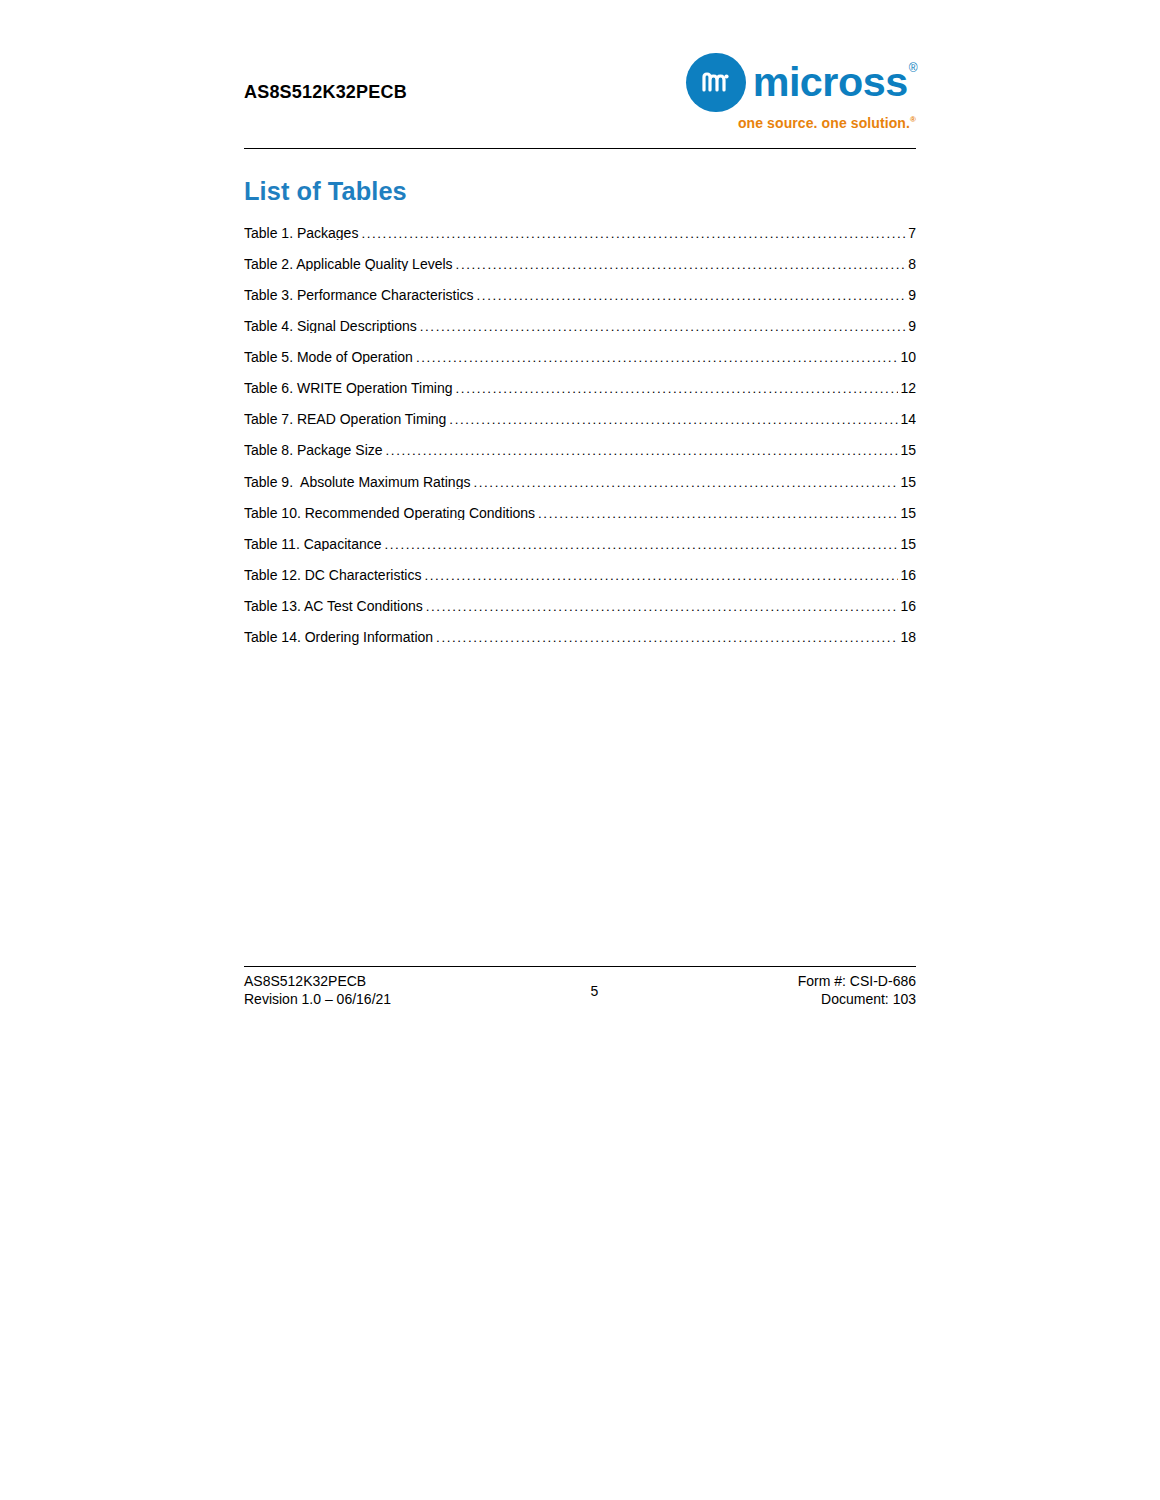AS8S512K32PECB
micross®
one source. one solution.®
List of Tables
Table 1. Packages ........................................................................................................................................................... 7
Table 2. Applicable Quality Levels ............................................................................................................................................. 8
Table 3. Performance Characteristics ......................................................................................................................................... 9
Table 4. Signal Descriptions ............................................................................................................................................. 9
Table 5. Mode of Operation ............................................................................................................................................. 10
Table 6. WRITE Operation Timing ............................................................................................................................................. 12
Table 7. READ Operation Timing ............................................................................................................................................. 14
Table 8. Package Size ............................................................................................................................................. 15
Table 9. Absolute Maximum Ratings ............................................................................................................................................. 15
Table 10. Recommended Operating Conditions ............................................................................................................................................. 15
Table 11. Capacitance ............................................................................................................................................. 15
Table 12. DC Characteristics ............................................................................................................................................. 16
Table 13. AC Test Conditions ............................................................................................................................................. 16
Table 14. Ordering Information ............................................................................................................................................. 18
AS8S512K32PECB
Revision 1.0 – 06/16/21
5
Form #: CSI-D-686
Document: 103